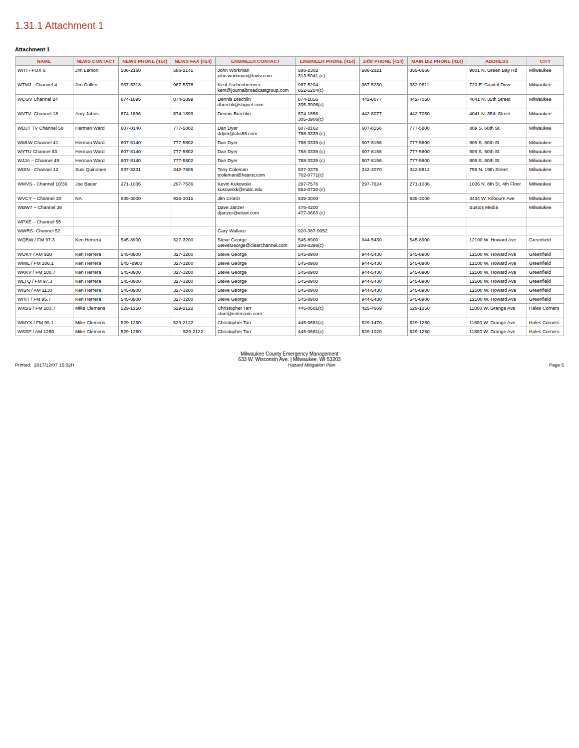1.31.1 Attachment 1
Attachment 1
| NAME | NEWS CONTACT | NEWS PHONE (414) | NEWS FAX (414) | ENGINEER CONTACT | ENGINEER PHONE (414) | 24hr PHONE (414) | MAIN BIZ PHONE (414) | ADDRESS | CITY |
| --- | --- | --- | --- | --- | --- | --- | --- | --- | --- |
| WITI - FOX 6 | Jim Lemon | 586-2160 | 586-2141 | John Workman john.workman@foxtv.com | 586-2302 313-5041 (c) | 586-2321 | 355-6666 | 9001 N. Green Bay Rd | Milwaukee |
| WTMJ - Channel 4 | Jim Cullen | 967-5318 | 967-5378 | Kent Aschenbrenner kent@journalbroadcastgroup.com | 967-5204 852-5204(c) | 967-5230 | 332-9611 | 720 E. Capitol Drive | Milwaukee |
| WCGV Channel 24 | | 874-1895 | 874-1899 | Dennis Brechlin dbrechli@sbgnet.com | 874-1856 305-3906(c) | 442-8077 | 442-7050 | 4041 N. 35th Street | Milwaukee |
| WVTV- Channel 18 | Amy Jahns | 874-1896 | 874-1899 | Dennis Brechlin | 874-1856 305-3906(c) | 442-8077 | 442-7050 | 4041 N. 35th Street | Milwaukee |
| WDJT TV Channel 58 | Herman Ward | 607-8140 | 777-5802 | Dan Dyer ddyer@cbs58.com | 607-8162 788-3339 (c) | 607-8156 | 777-5800 | 809 S. 60th St. | Milwaukee |
| WMLW Channel 41 | Herman Ward | 607-8140 | 777-5802 | Dan Dyer | 788-3339 (c) | 607-8156 | 777-5800 | 809 S. 60th St. | Milwaukee |
| WYTU Channel 63 | Herman Ward | 607-8140 | 777-5802 | Dan Dyer | 788-3339 (c) | 607-8156 | 777-5800 | 809 S. 60th St. | Milwaukee |
| WJJA – Channel 49 | Herman Ward | 607-8140 | 777-5802 | Dan Dyer | 788-3339 (c) | 607-8156 | 777-5800 | 809 S. 60th St. | Milwaukee |
| WISN - Channel 12 | Susi Quinones | 937-3331 | 342-7505 | Tony Coleman tcoleman@hearst.com | 937-3375 702-0771(c) | 342-3070 | 342-8812 | 759 N. 19th Street | Milwaukee |
| WMVS - Channel 10/36 | Joe Bauer | 271-1036 | 297-7536 | Kevin Kukowski kukowskk@matc.edu | 297-7576 852-0720 (c) | 297-7624 | 271-1036 | 1036 N. 8th St. 4th Floor | Milwaukee |
| WVCY – Channel 30 | NA | 935-3000 | 935-3015 | Jim Cronin | 935-3000 | | 935-3000 | 3434 W. Kilbourn Ave | Milwaukee |
| WBWT – Channel 38 | | | | Dave Janzer djanzer@atswi.com | 476-4200 477-0663 (c) | | | Bustos Media | Milwaukee |
| WPXE – Channel 55 | | | | | | | | | |
| WWRS- Channel 52 | | | | Gary Wallace | 920-387-9052 | | | | |
| WQBW / FM 97.3 | Ken Herrera | 545-8900 | 327-3200 | Steve George SteveGeorge@clearchannel.com | 545-8900 208-8396(c) | 944-5430 | 545-8900 | 12100 W. Howard Ave | Greenfield |
| WOKY / AM 920 | Ken Herrera | 545-8900 | 327-3200 | Steve George | 545-8900 | 944-5430 | 545-8900 | 12100 W. Howard Ave | Greenfield |
| WMIL / FM 106.1 | Ken Herrera | 545 -8900 | 327-3200 | Steve George | 545-8900 | 944-5430 | 545-8900 | 12100 W. Howard Ave | Greenfield |
| WKKV / FM 100.7 | Ken Herrera | 545-8900 | 327-3200 | Steve George | 545-8900 | 944-5430 | 545-8900 | 12100 W. Howard Ave | Greenfield |
| WLTQ / FM 97.3 | Ken Herrera | 545-8900 | 327-3200 | Steve George | 545-8900 | 944-5430 | 545-8900 | 12100 W. Howard Ave | Greenfield |
| WISN / AM 1130 | Ken Herrera | 545-8900 | 327-3200 | Steve George | 545-8900 | 944-5430 | 545-8900 | 12100 W. Howard Ave | Greenfield |
| WRIT / FM 95.7 | Ken Herrera | 545-8900 | 327-3200 | Steve George | 545-8900 | 944-5430 | 545-8900 | 12100 W. Howard Ave | Greenfield |
| WXSS / FM 103.7 | Mike Clemens | 529-1250 | 529-2122 | Christopher Tarr ctarr@entercom.com | 445-0681(c) | 425-4669 | 529-1250 | 11800 W. Grange Ave | Hales Corners |
| WMYX / FM 99.1 | Mike Clemens | 529-1250 | 529-2122 | Christopher Tarr | 445-0681(c) | 529-1470 | 529-1250 | 11800 W. Grange Ave | Hales Corners |
| WSSP / AM 1250 | Mike Clemens | 529-1250 | 529-2122 | Christopher Tarr | 445-0681(c) | 529-1020 | 529-1250 | 11800 W. Grange Ave | Hales Corners |
Milwaukee County Emergency Management
633 W. Wisconsin Ave. | Milwaukee, WI 53203
Printed: 2017/12/07 15:02H
Hazard Mitigation Plan
Page 5